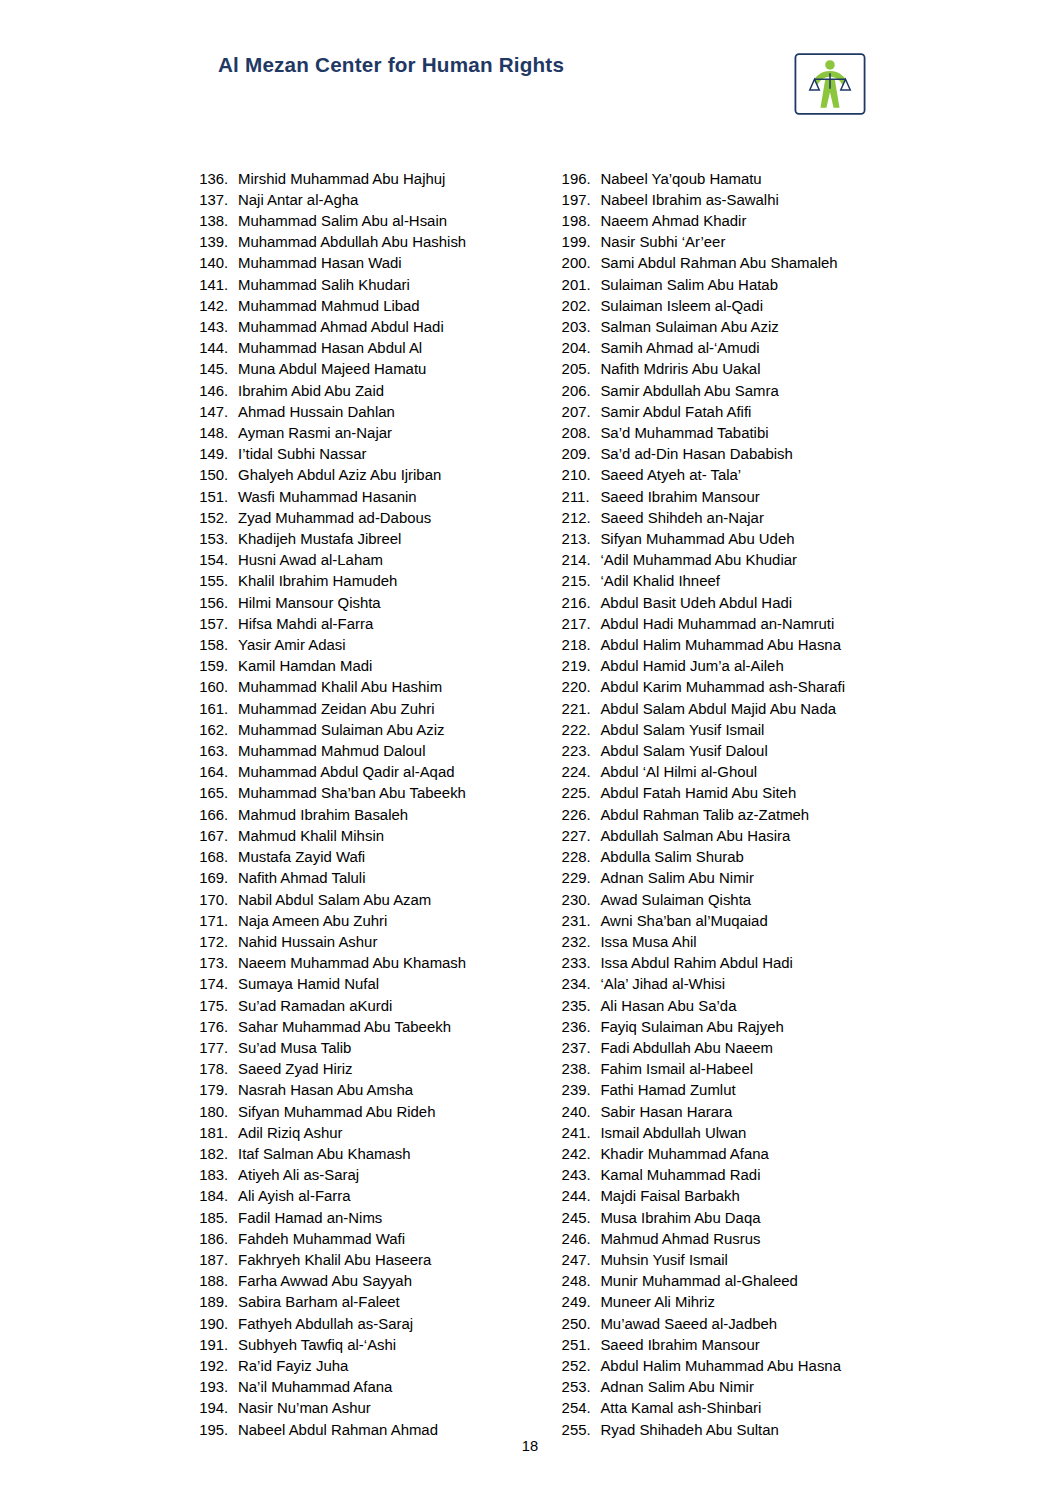Al Mezan Center for Human Rights
136. Mirshid Muhammad Abu Hajhuj
137. Naji Antar al-Agha
138. Muhammad Salim Abu al-Hsain
139. Muhammad Abdullah Abu Hashish
140. Muhammad Hasan Wadi
141. Muhammad Salih Khudari
142. Muhammad Mahmud Libad
143. Muhammad Ahmad Abdul Hadi
144. Muhammad Hasan Abdul Al
145. Muna Abdul Majeed Hamatu
146. Ibrahim Abid Abu Zaid
147. Ahmad Hussain Dahlan
148. Ayman Rasmi an-Najar
149. I’tidal Subhi Nassar
150. Ghalyeh Abdul Aziz Abu Ijriban
151. Wasfi Muhammad Hasanin
152. Zyad Muhammad ad-Dabous
153. Khadijeh Mustafa Jibreel
154. Husni Awad al-Laham
155. Khalil Ibrahim Hamudeh
156. Hilmi Mansour Qishta
157. Hifsa Mahdi al-Farra
158. Yasir Amir Adasi
159. Kamil Hamdan Madi
160. Muhammad Khalil Abu Hashim
161. Muhammad Zeidan Abu Zuhri
162. Muhammad Sulaiman Abu Aziz
163. Muhammad Mahmud Daloul
164. Muhammad Abdul Qadir al-Aqad
165. Muhammad Sha’ban Abu Tabeekh
166. Mahmud Ibrahim Basaleh
167. Mahmud Khalil Mihsin
168. Mustafa Zayid Wafi
169. Nafith Ahmad Taluli
170. Nabil Abdul Salam Abu Azam
171. Naja Ameen Abu Zuhri
172. Nahid Hussain Ashur
173. Naeem Muhammad Abu Khamash
174. Sumaya Hamid Nufal
175. Su’ad Ramadan aKurdi
176. Sahar Muhammad Abu Tabeekh
177. Su’ad Musa Talib
178. Saeed Zyad Hiriz
179. Nasrah Hasan Abu Amsha
180. Sifyan Muhammad Abu Rideh
181. Adil Riziq Ashur
182. Itaf Salman Abu Khamash
183. Atiyeh Ali as-Saraj
184. Ali Ayish al-Farra
185. Fadil Hamad an-Nims
186. Fahdeh Muhammad Wafi
187. Fakhryeh Khalil Abu Haseera
188. Farha Awwad Abu Sayyah
189. Sabira Barham al-Faleet
190. Fathyeh Abdullah as-Saraj
191. Subhyeh Tawfiq al-‘Ashi
192. Ra’id Fayiz Juha
193. Na’il Muhammad Afana
194. Nasir Nu’man Ashur
195. Nabeel Abdul Rahman Ahmad
196. Nabeel Ya’qoub Hamatu
197. Nabeel Ibrahim as-Sawalhi
198. Naeem Ahmad Khadir
199. Nasir Subhi ‘Ar’eer
200. Sami Abdul Rahman Abu Shamaleh
201. Sulaiman Salim Abu Hatab
202. Sulaiman Isleem al-Qadi
203. Salman Sulaiman Abu Aziz
204. Samih Ahmad al-‘Amudi
205. Nafith Mdriris Abu Uakal
206. Samir Abdullah Abu Samra
207. Samir Abdul Fatah Afifi
208. Sa’d Muhammad Tabatibi
209. Sa’d ad-Din Hasan Dababish
210. Saeed Atyeh at- Tala’
211. Saeed Ibrahim Mansour
212. Saeed Shihdeh an-Najar
213. Sifyan Muhammad Abu Udeh
214.‘Adil Muhammad Abu Khudiar
215.‘Adil Khalid Ihneef
216. Abdul Basit Udeh Abdul Hadi
217. Abdul Hadi Muhammad an-Namruti
218. Abdul Halim Muhammad Abu Hasna
219. Abdul Hamid Jum’a al-Aileh
220. Abdul Karim Muhammad ash-Sharafi
221. Abdul Salam Abdul Majid Abu Nada
222. Abdul Salam Yusif Ismail
223. Abdul Salam Yusif Daloul
224. Abdul ‘Al Hilmi al-Ghoul
225. Abdul Fatah Hamid Abu Siteh
226. Abdul Rahman Talib az-Zatmeh
227. Abdullah Salman Abu Hasira
228. Abdulla Salim Shurab
229. Adnan Salim Abu Nimir
230. Awad Sulaiman Qishta
231. Awni Sha’ban al’Muqaiad
232. Issa Musa Ahil
233. Issa Abdul Rahim Abdul Hadi
234.‘Ala’ Jihad al-Whisi
235. Ali Hasan Abu Sa’da
236. Fayiq Sulaiman Abu Rajyeh
237. Fadi Abdullah Abu Naeem
238. Fahim Ismail al-Habeel
239. Fathi Hamad Zumlut
240. Sabir Hasan Harara
241. Ismail Abdullah Ulwan
242. Khadir Muhammad Afana
243. Kamal Muhammad Radi
244. Majdi Faisal Barbakh
245. Musa Ibrahim Abu Daqa
246. Mahmud Ahmad Rusrus
247. Muhsin Yusif Ismail
248. Munir Muhammad al-Ghaleed
249. Muneer Ali Mihriz
250. Mu’awad Saeed al-Jadbeh
251. Saeed Ibrahim Mansour
252. Abdul Halim Muhammad Abu Hasna
253. Adnan Salim Abu Nimir
254. Atta Kamal ash-Shinbari
255. Ryad Shihadeh Abu Sultan
18